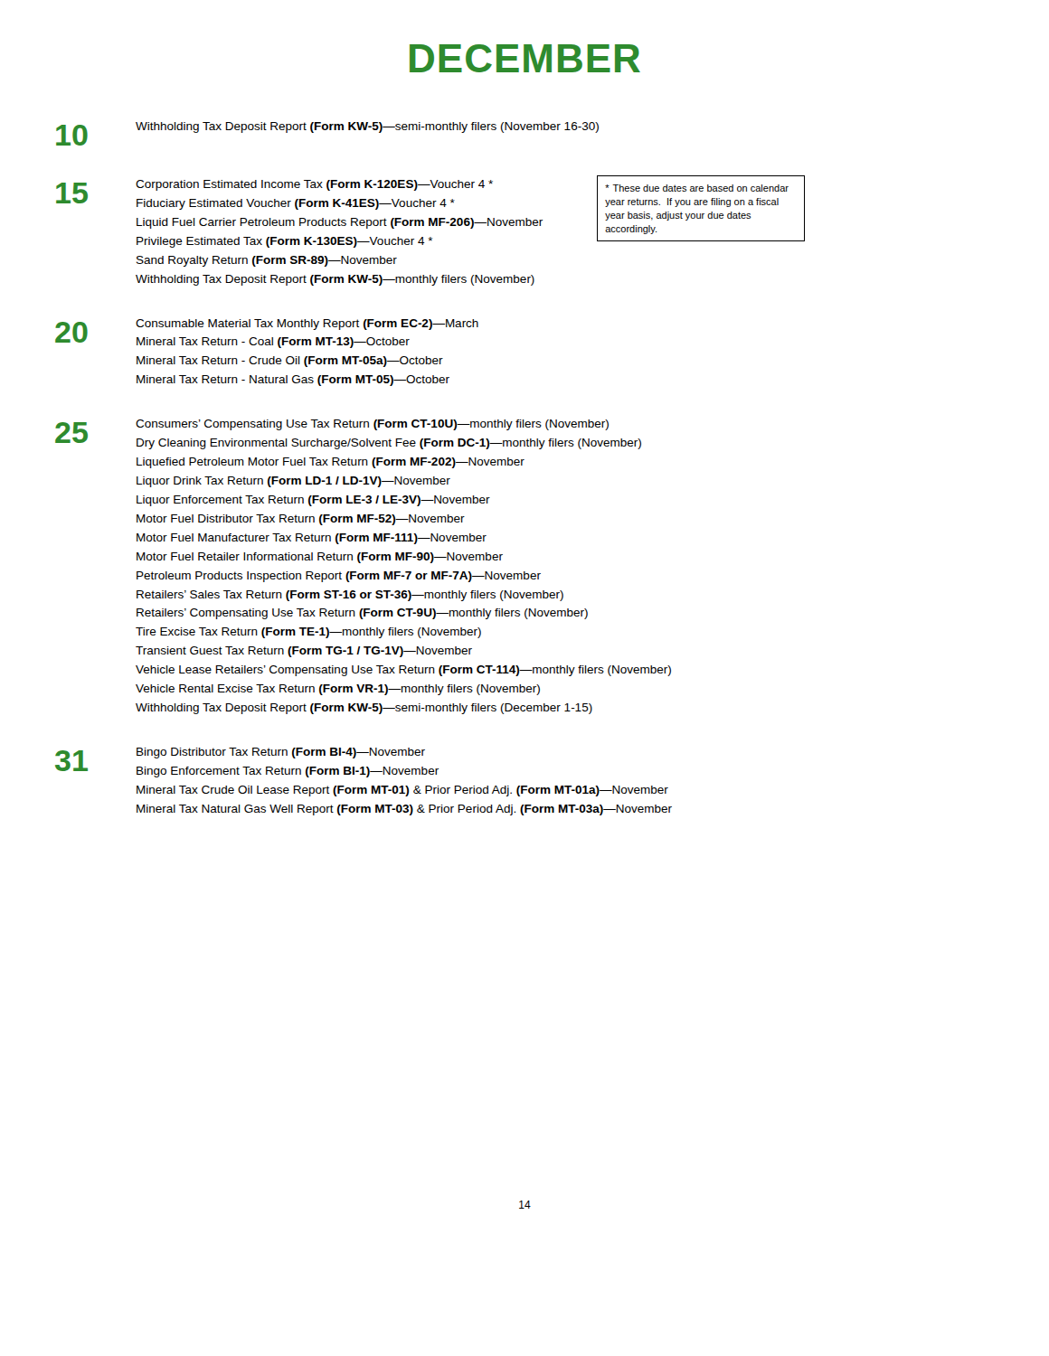DECEMBER
10
Withholding Tax Deposit Report (Form KW-5)—semi-monthly filers (November 16-30)
15
Corporation Estimated Income Tax (Form K-120ES)—Voucher 4 *
Fiduciary Estimated Voucher (Form K-41ES)—Voucher 4 *
Liquid Fuel Carrier Petroleum Products Report (Form MF-206)—November
Privilege Estimated Tax (Form K-130ES)—Voucher 4 *
Sand Royalty Return (Form SR-89)—November
Withholding Tax Deposit Report (Form KW-5)—monthly filers (November)
* These due dates are based on calendar year returns. If you are filing on a fiscal year basis, adjust your due dates accordingly.
20
Consumable Material Tax Monthly Report (Form EC-2)—March
Mineral Tax Return - Coal (Form MT-13)—October
Mineral Tax Return - Crude Oil (Form MT-05a)—October
Mineral Tax Return - Natural Gas (Form MT-05)—October
25
Consumers’ Compensating Use Tax Return (Form CT-10U)—monthly filers (November)
Dry Cleaning Environmental Surcharge/Solvent Fee (Form DC-1)—monthly filers (November)
Liquefied Petroleum Motor Fuel Tax Return (Form MF-202)—November
Liquor Drink Tax Return (Form LD-1 / LD-1V)—November
Liquor Enforcement Tax Return (Form LE-3 / LE-3V)—November
Motor Fuel Distributor Tax Return (Form MF-52)—November
Motor Fuel Manufacturer Tax Return (Form MF-111)—November
Motor Fuel Retailer Informational Return (Form MF-90)—November
Petroleum Products Inspection Report (Form MF-7 or MF-7A)—November
Retailers’ Sales Tax Return (Form ST-16 or ST-36)—monthly filers (November)
Retailers’ Compensating Use Tax Return (Form CT-9U)—monthly filers (November)
Tire Excise Tax Return (Form TE-1)—monthly filers (November)
Transient Guest Tax Return (Form TG-1 / TG-1V)—November
Vehicle Lease Retailers’ Compensating Use Tax Return (Form CT-114)—monthly filers (November)
Vehicle Rental Excise Tax Return (Form VR-1)—monthly filers (November)
Withholding Tax Deposit Report (Form KW-5)—semi-monthly filers (December 1-15)
31
Bingo Distributor Tax Return (Form BI-4)—November
Bingo Enforcement Tax Return (Form BI-1)—November
Mineral Tax Crude Oil Lease Report (Form MT-01) & Prior Period Adj. (Form MT-01a)—November
Mineral Tax Natural Gas Well Report (Form MT-03) & Prior Period Adj. (Form MT-03a)—November
14